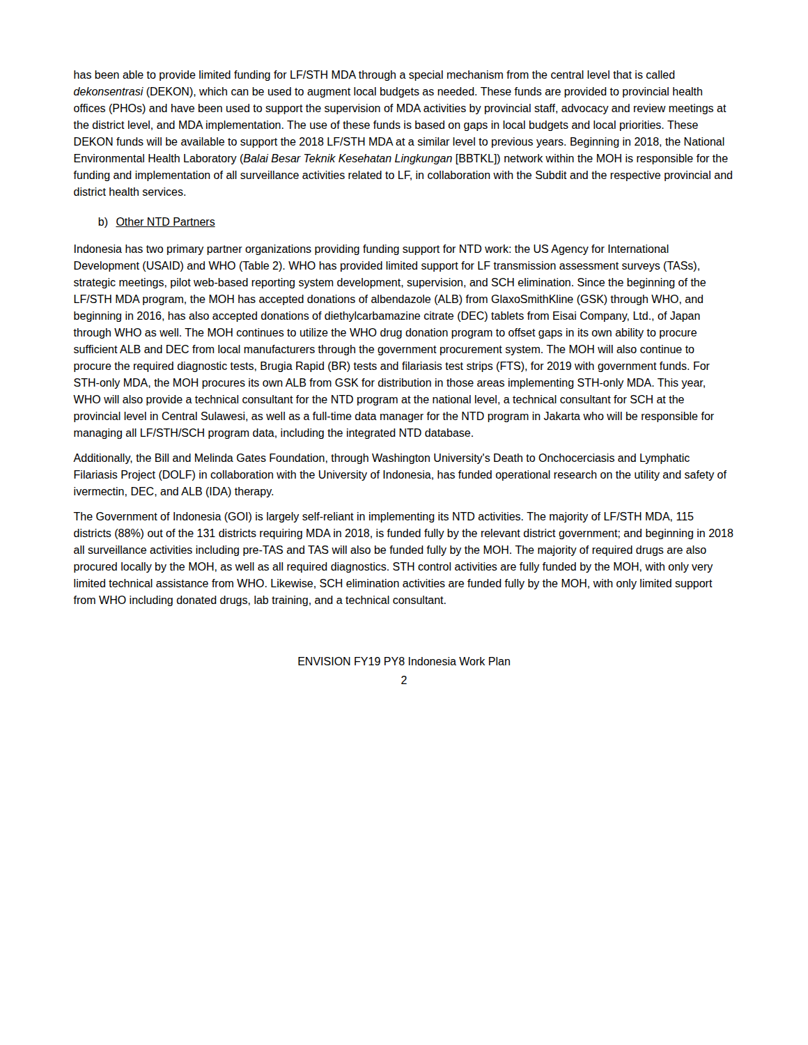has been able to provide limited funding for LF/STH MDA through a special mechanism from the central level that is called dekonsentrasi (DEKON), which can be used to augment local budgets as needed. These funds are provided to provincial health offices (PHOs) and have been used to support the supervision of MDA activities by provincial staff, advocacy and review meetings at the district level, and MDA implementation. The use of these funds is based on gaps in local budgets and local priorities. These DEKON funds will be available to support the 2018 LF/STH MDA at a similar level to previous years. Beginning in 2018, the National Environmental Health Laboratory (Balai Besar Teknik Kesehatan Lingkungan [BBTKL]) network within the MOH is responsible for the funding and implementation of all surveillance activities related to LF, in collaboration with the Subdit and the respective provincial and district health services.
b) Other NTD Partners
Indonesia has two primary partner organizations providing funding support for NTD work: the US Agency for International Development (USAID) and WHO (Table 2). WHO has provided limited support for LF transmission assessment surveys (TASs), strategic meetings, pilot web-based reporting system development, supervision, and SCH elimination. Since the beginning of the LF/STH MDA program, the MOH has accepted donations of albendazole (ALB) from GlaxoSmithKline (GSK) through WHO, and beginning in 2016, has also accepted donations of diethylcarbamazine citrate (DEC) tablets from Eisai Company, Ltd., of Japan through WHO as well. The MOH continues to utilize the WHO drug donation program to offset gaps in its own ability to procure sufficient ALB and DEC from local manufacturers through the government procurement system. The MOH will also continue to procure the required diagnostic tests, Brugia Rapid (BR) tests and filariasis test strips (FTS), for 2019 with government funds. For STH-only MDA, the MOH procures its own ALB from GSK for distribution in those areas implementing STH-only MDA. This year, WHO will also provide a technical consultant for the NTD program at the national level, a technical consultant for SCH at the provincial level in Central Sulawesi, as well as a full-time data manager for the NTD program in Jakarta who will be responsible for managing all LF/STH/SCH program data, including the integrated NTD database.
Additionally, the Bill and Melinda Gates Foundation, through Washington University's Death to Onchocerciasis and Lymphatic Filariasis Project (DOLF) in collaboration with the University of Indonesia, has funded operational research on the utility and safety of ivermectin, DEC, and ALB (IDA) therapy.
The Government of Indonesia (GOI) is largely self-reliant in implementing its NTD activities. The majority of LF/STH MDA, 115 districts (88%) out of the 131 districts requiring MDA in 2018, is funded fully by the relevant district government; and beginning in 2018 all surveillance activities including pre-TAS and TAS will also be funded fully by the MOH. The majority of required drugs are also procured locally by the MOH, as well as all required diagnostics. STH control activities are fully funded by the MOH, with only very limited technical assistance from WHO. Likewise, SCH elimination activities are funded fully by the MOH, with only limited support from WHO including donated drugs, lab training, and a technical consultant.
ENVISION FY19 PY8 Indonesia Work Plan
2